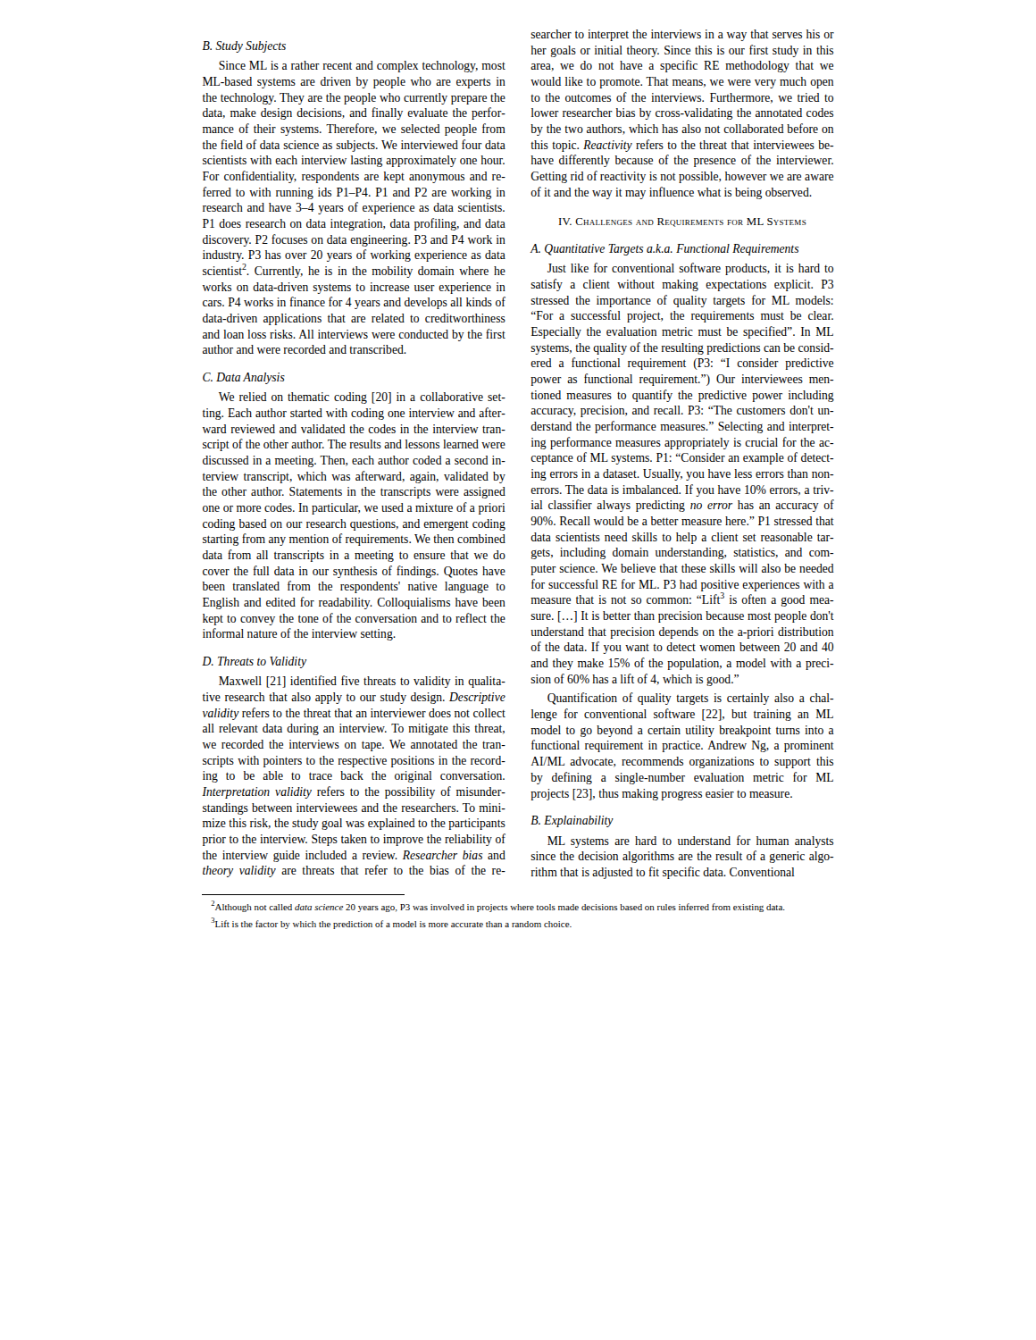B. Study Subjects
Since ML is a rather recent and complex technology, most ML-based systems are driven by people who are experts in the technology. They are the people who currently prepare the data, make design decisions, and finally evaluate the performance of their systems. Therefore, we selected people from the field of data science as subjects. We interviewed four data scientists with each interview lasting approximately one hour. For confidentiality, respondents are kept anonymous and referred to with running ids P1–P4. P1 and P2 are working in research and have 3–4 years of experience as data scientists. P1 does research on data integration, data profiling, and data discovery. P2 focuses on data engineering. P3 and P4 work in industry. P3 has over 20 years of working experience as data scientist2. Currently, he is in the mobility domain where he works on data-driven systems to increase user experience in cars. P4 works in finance for 4 years and develops all kinds of data-driven applications that are related to creditworthiness and loan loss risks. All interviews were conducted by the first author and were recorded and transcribed.
C. Data Analysis
We relied on thematic coding [20] in a collaborative setting. Each author started with coding one interview and afterward reviewed and validated the codes in the interview transcript of the other author. The results and lessons learned were discussed in a meeting. Then, each author coded a second interview transcript, which was afterward, again, validated by the other author. Statements in the transcripts were assigned one or more codes. In particular, we used a mixture of a priori coding based on our research questions, and emergent coding starting from any mention of requirements. We then combined data from all transcripts in a meeting to ensure that we do cover the full data in our synthesis of findings. Quotes have been translated from the respondents' native language to English and edited for readability. Colloquialisms have been kept to convey the tone of the conversation and to reflect the informal nature of the interview setting.
D. Threats to Validity
Maxwell [21] identified five threats to validity in qualitative research that also apply to our study design. Descriptive validity refers to the threat that an interviewer does not collect all relevant data during an interview. To mitigate this threat, we recorded the interviews on tape. We annotated the transcripts with pointers to the respective positions in the recording to be able to trace back the original conversation. Interpretation validity refers to the possibility of misunderstandings between interviewees and the researchers. To minimize this risk, the study goal was explained to the participants prior to the interview. Steps taken to improve the reliability of the interview guide included a review. Researcher bias and theory validity are threats that refer to the bias of the researcher to interpret the interviews in a way that serves his or her goals or initial theory. Since this is our first study in this area, we do not have a specific RE methodology that we would like to promote. That means, we were very much open to the outcomes of the interviews. Furthermore, we tried to lower researcher bias by cross-validating the annotated codes by the two authors, which has also not collaborated before on this topic. Reactivity refers to the threat that interviewees behave differently because of the presence of the interviewer. Getting rid of reactivity is not possible, however we are aware of it and the way it may influence what is being observed.
IV. Challenges and Requirements for ML Systems
A. Quantitative Targets a.k.a. Functional Requirements
Just like for conventional software products, it is hard to satisfy a client without making expectations explicit. P3 stressed the importance of quality targets for ML models: “For a successful project, the requirements must be clear. Especially the evaluation metric must be specified”. In ML systems, the quality of the resulting predictions can be considered a functional requirement (P3: “I consider predictive power as functional requirement.”) Our interviewees mentioned measures to quantify the predictive power including accuracy, precision, and recall. P3: “The customers don't understand the performance measures.” Selecting and interpreting performance measures appropriately is crucial for the acceptance of ML systems. P1: “Consider an example of detecting errors in a dataset. Usually, you have less errors than non-errors. The data is imbalanced. If you have 10% errors, a trivial classifier always predicting no error has an accuracy of 90%. Recall would be a better measure here.” P1 stressed that data scientists need skills to help a client set reasonable targets, including domain understanding, statistics, and computer science. We believe that these skills will also be needed for successful RE for ML. P3 had positive experiences with a measure that is not so common: “Lift3 is often a good measure. […] It is better than precision because most people don't understand that precision depends on the a-priori distribution of the data. If you want to detect women between 20 and 40 and they make 15% of the population, a model with a precision of 60% has a lift of 4, which is good.”
Quantification of quality targets is certainly also a challenge for conventional software [22], but training an ML model to go beyond a certain utility breakpoint turns into a functional requirement in practice. Andrew Ng, a prominent AI/ML advocate, recommends organizations to support this by defining a single-number evaluation metric for ML projects [23], thus making progress easier to measure.
B. Explainability
ML systems are hard to understand for human analysts since the decision algorithms are the result of a generic algorithm that is adjusted to fit specific data. Conventional
2 Although not called data science 20 years ago, P3 was involved in projects where tools made decisions based on rules inferred from existing data.
3 Lift is the factor by which the prediction of a model is more accurate than a random choice.